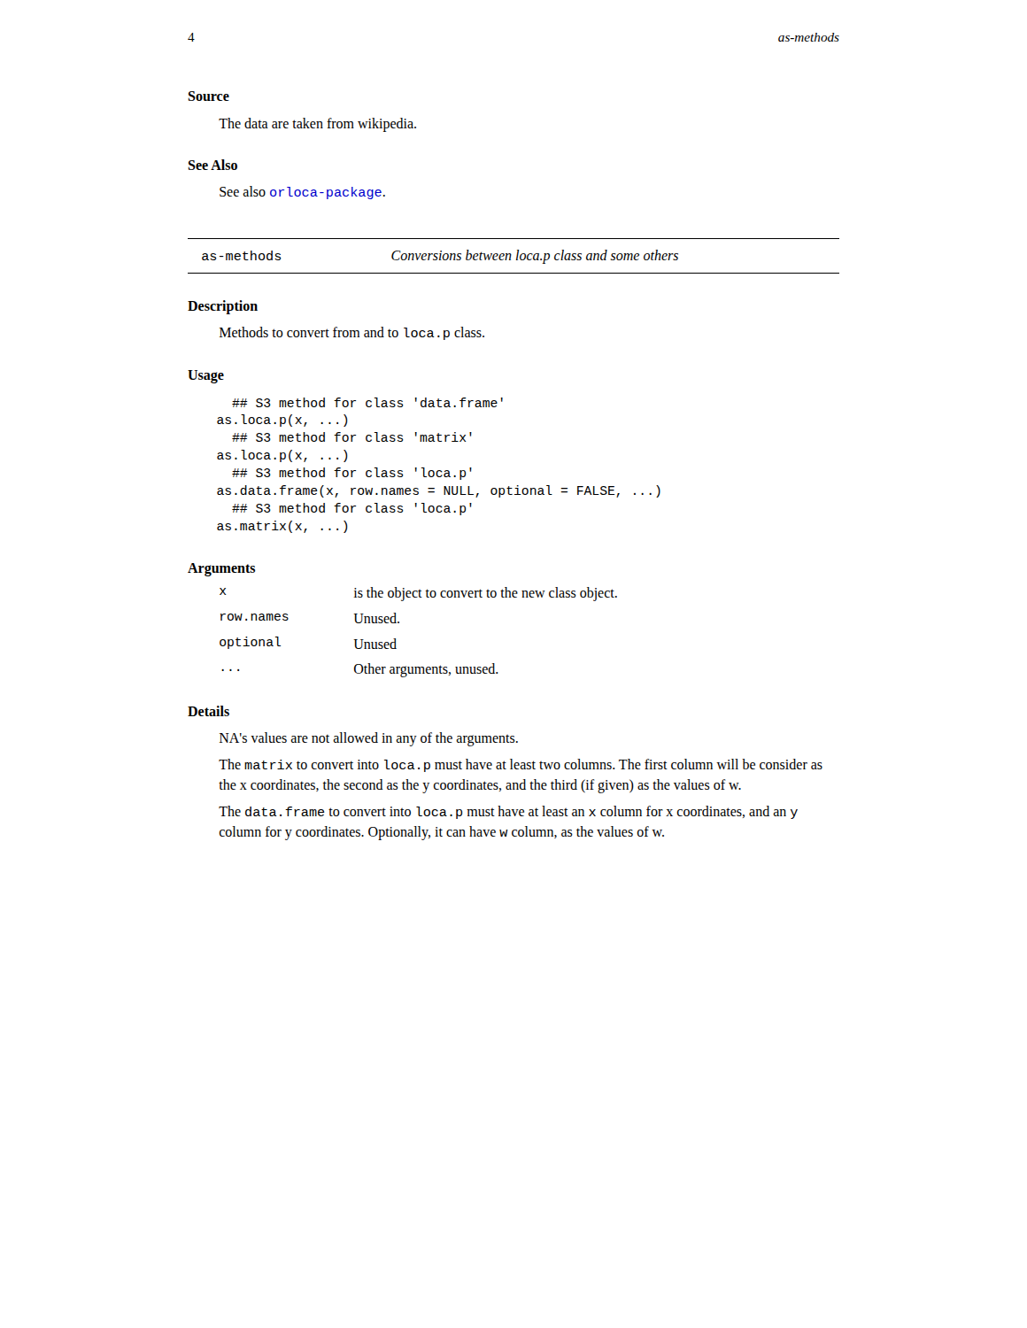4 as-methods
Source
The data are taken from wikipedia.
See Also
See also orloca-package.
as-methods Conversions between loca.p class and some others
Description
Methods to convert from and to loca.p class.
Usage
  ## S3 method for class 'data.frame'
as.loca.p(x, ...)
  ## S3 method for class 'matrix'
as.loca.p(x, ...)
  ## S3 method for class 'loca.p'
as.data.frame(x, row.names = NULL, optional = FALSE, ...)
  ## S3 method for class 'loca.p'
as.matrix(x, ...)
Arguments
x
is the object to convert to the new class object.
row.names
Unused.
optional
Unused
...
Other arguments, unused.
Details
NA's values are not allowed in any of the arguments.
The matrix to convert into loca.p must have at least two columns. The first column will be consider as the x coordinates, the second as the y coordinates, and the third (if given) as the values of w.
The data.frame to convert into loca.p must have at least an x column for x coordinates, and an y column for y coordinates. Optionally, it can have w column, as the values of w.